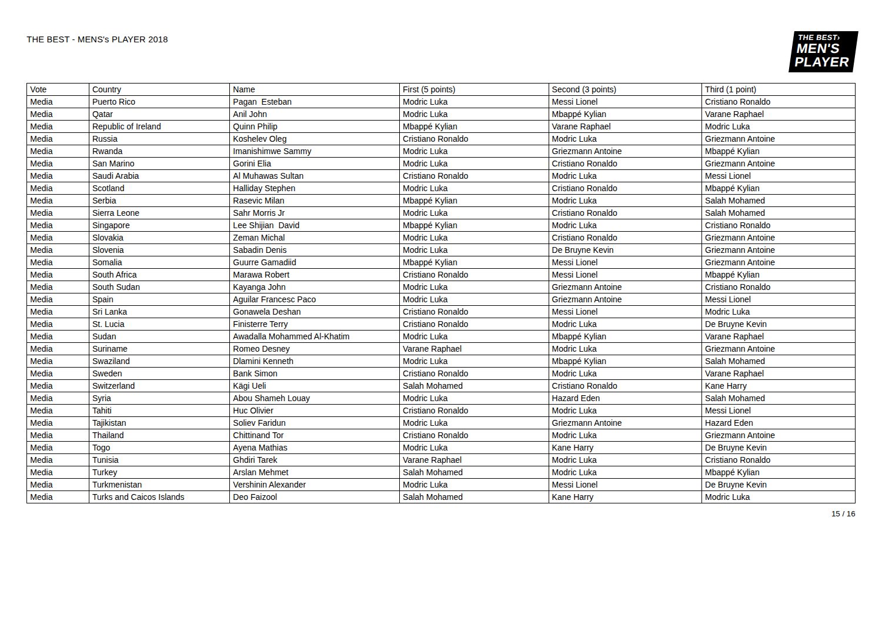THE BEST - MENS's PLAYER 2018
THE BEST›
MEN'S
PLAYER
| Vote | Country | Name | First (5 points) | Second (3 points) | Third (1 point) |
| --- | --- | --- | --- | --- | --- |
| Media | Puerto Rico | Pagan Esteban | Modric Luka | Messi Lionel | Cristiano Ronaldo |
| Media | Qatar | Anil John | Modric Luka | Mbappé Kylian | Varane Raphael |
| Media | Republic of Ireland | Quinn Philip | Mbappé Kylian | Varane Raphael | Modric Luka |
| Media | Russia | Koshelev Oleg | Cristiano Ronaldo | Modric Luka | Griezmann Antoine |
| Media | Rwanda | Imanishimwe Sammy | Modric Luka | Griezmann Antoine | Mbappé Kylian |
| Media | San Marino | Gorini Elia | Modric Luka | Cristiano Ronaldo | Griezmann Antoine |
| Media | Saudi Arabia | Al Muhawas Sultan | Cristiano Ronaldo | Modric Luka | Messi Lionel |
| Media | Scotland | Halliday Stephen | Modric Luka | Cristiano Ronaldo | Mbappé Kylian |
| Media | Serbia | Rasevic Milan | Mbappé Kylian | Modric Luka | Salah Mohamed |
| Media | Sierra Leone | Sahr Morris Jr | Modric Luka | Cristiano Ronaldo | Salah Mohamed |
| Media | Singapore | Lee Shijian David | Mbappé Kylian | Modric Luka | Cristiano Ronaldo |
| Media | Slovakia | Zeman Michal | Modric Luka | Cristiano Ronaldo | Griezmann Antoine |
| Media | Slovenia | Sabadin Denis | Modric Luka | De Bruyne Kevin | Griezmann Antoine |
| Media | Somalia | Guurre Gamadiid | Mbappé Kylian | Messi Lionel | Griezmann Antoine |
| Media | South Africa | Marawa Robert | Cristiano Ronaldo | Messi Lionel | Mbappé Kylian |
| Media | South Sudan | Kayanga John | Modric Luka | Griezmann Antoine | Cristiano Ronaldo |
| Media | Spain | Aguilar Francesc Paco | Modric Luka | Griezmann Antoine | Messi Lionel |
| Media | Sri Lanka | Gonawela Deshan | Cristiano Ronaldo | Messi Lionel | Modric Luka |
| Media | St. Lucia | Finisterre Terry | Cristiano Ronaldo | Modric Luka | De Bruyne Kevin |
| Media | Sudan | Awadalla Mohammed Al-Khatim | Modric Luka | Mbappé Kylian | Varane Raphael |
| Media | Suriname | Romeo Desney | Varane Raphael | Modric Luka | Griezmann Antoine |
| Media | Swaziland | Dlamini Kenneth | Modric Luka | Mbappé Kylian | Salah Mohamed |
| Media | Sweden | Bank Simon | Cristiano Ronaldo | Modric Luka | Varane Raphael |
| Media | Switzerland | Kägi Ueli | Salah Mohamed | Cristiano Ronaldo | Kane Harry |
| Media | Syria | Abou Shameh Louay | Modric Luka | Hazard Eden | Salah Mohamed |
| Media | Tahiti | Huc Olivier | Cristiano Ronaldo | Modric Luka | Messi Lionel |
| Media | Tajikistan | Soliev Faridun | Modric Luka | Griezmann Antoine | Hazard Eden |
| Media | Thailand | Chittinand Tor | Cristiano Ronaldo | Modric Luka | Griezmann Antoine |
| Media | Togo | Ayena Mathias | Modric Luka | Kane Harry | De Bruyne Kevin |
| Media | Tunisia | Ghdiri Tarek | Varane Raphael | Modric Luka | Cristiano Ronaldo |
| Media | Turkey | Arslan Mehmet | Salah Mohamed | Modric Luka | Mbappé Kylian |
| Media | Turkmenistan | Vershinin Alexander | Modric Luka | Messi Lionel | De Bruyne Kevin |
| Media | Turks and Caicos Islands | Deo Faizool | Salah Mohamed | Kane Harry | Modric Luka |
15 / 16